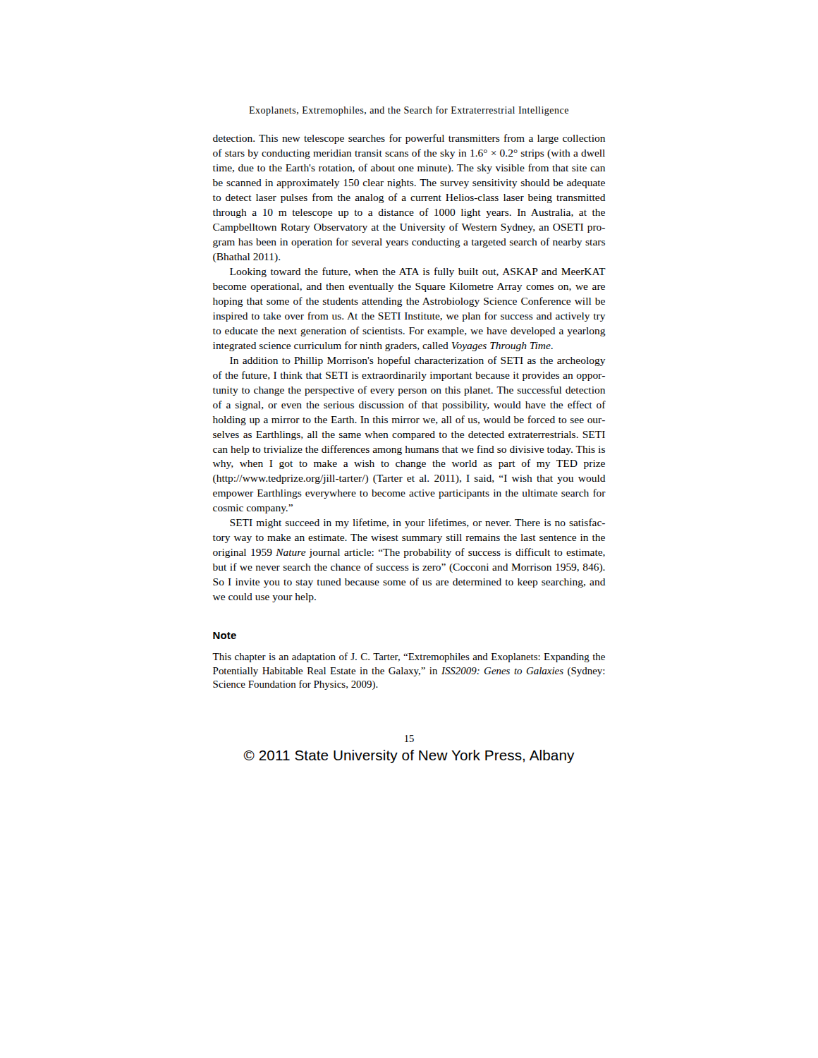Exoplanets, Extremophiles, and the Search for Extraterrestrial Intelligence
detection. This new telescope searches for powerful transmitters from a large collection of stars by conducting meridian transit scans of the sky in 1.6° × 0.2° strips (with a dwell time, due to the Earth's rotation, of about one minute). The sky visible from that site can be scanned in approximately 150 clear nights. The survey sensitivity should be adequate to detect laser pulses from the analog of a current Helios-class laser being transmitted through a 10 m telescope up to a distance of 1000 light years. In Australia, at the Campbelltown Rotary Observatory at the University of Western Sydney, an OSETI program has been in operation for several years conducting a targeted search of nearby stars (Bhathal 2011).
Looking toward the future, when the ATA is fully built out, ASKAP and MeerKAT become operational, and then eventually the Square Kilometre Array comes on, we are hoping that some of the students attending the Astrobiology Science Conference will be inspired to take over from us. At the SETI Institute, we plan for success and actively try to educate the next generation of scientists. For example, we have developed a yearlong integrated science curriculum for ninth graders, called Voyages Through Time.
In addition to Phillip Morrison's hopeful characterization of SETI as the archeology of the future, I think that SETI is extraordinarily important because it provides an opportunity to change the perspective of every person on this planet. The successful detection of a signal, or even the serious discussion of that possibility, would have the effect of holding up a mirror to the Earth. In this mirror we, all of us, would be forced to see ourselves as Earthlings, all the same when compared to the detected extraterrestrials. SETI can help to trivialize the differences among humans that we find so divisive today. This is why, when I got to make a wish to change the world as part of my TED prize (http://www.tedprize.org/jill-tarter/) (Tarter et al. 2011), I said, “I wish that you would empower Earthlings everywhere to become active participants in the ultimate search for cosmic company.”
SETI might succeed in my lifetime, in your lifetimes, or never. There is no satisfactory way to make an estimate. The wisest summary still remains the last sentence in the original 1959 Nature journal article: “The probability of success is difficult to estimate, but if we never search the chance of success is zero” (Cocconi and Morrison 1959, 846). So I invite you to stay tuned because some of us are determined to keep searching, and we could use your help.
Note
This chapter is an adaptation of J. C. Tarter, “Extremophiles and Exoplanets: Expanding the Potentially Habitable Real Estate in the Galaxy,” in ISS2009: Genes to Galaxies (Sydney: Science Foundation for Physics, 2009).
15
© 2011 State University of New York Press, Albany